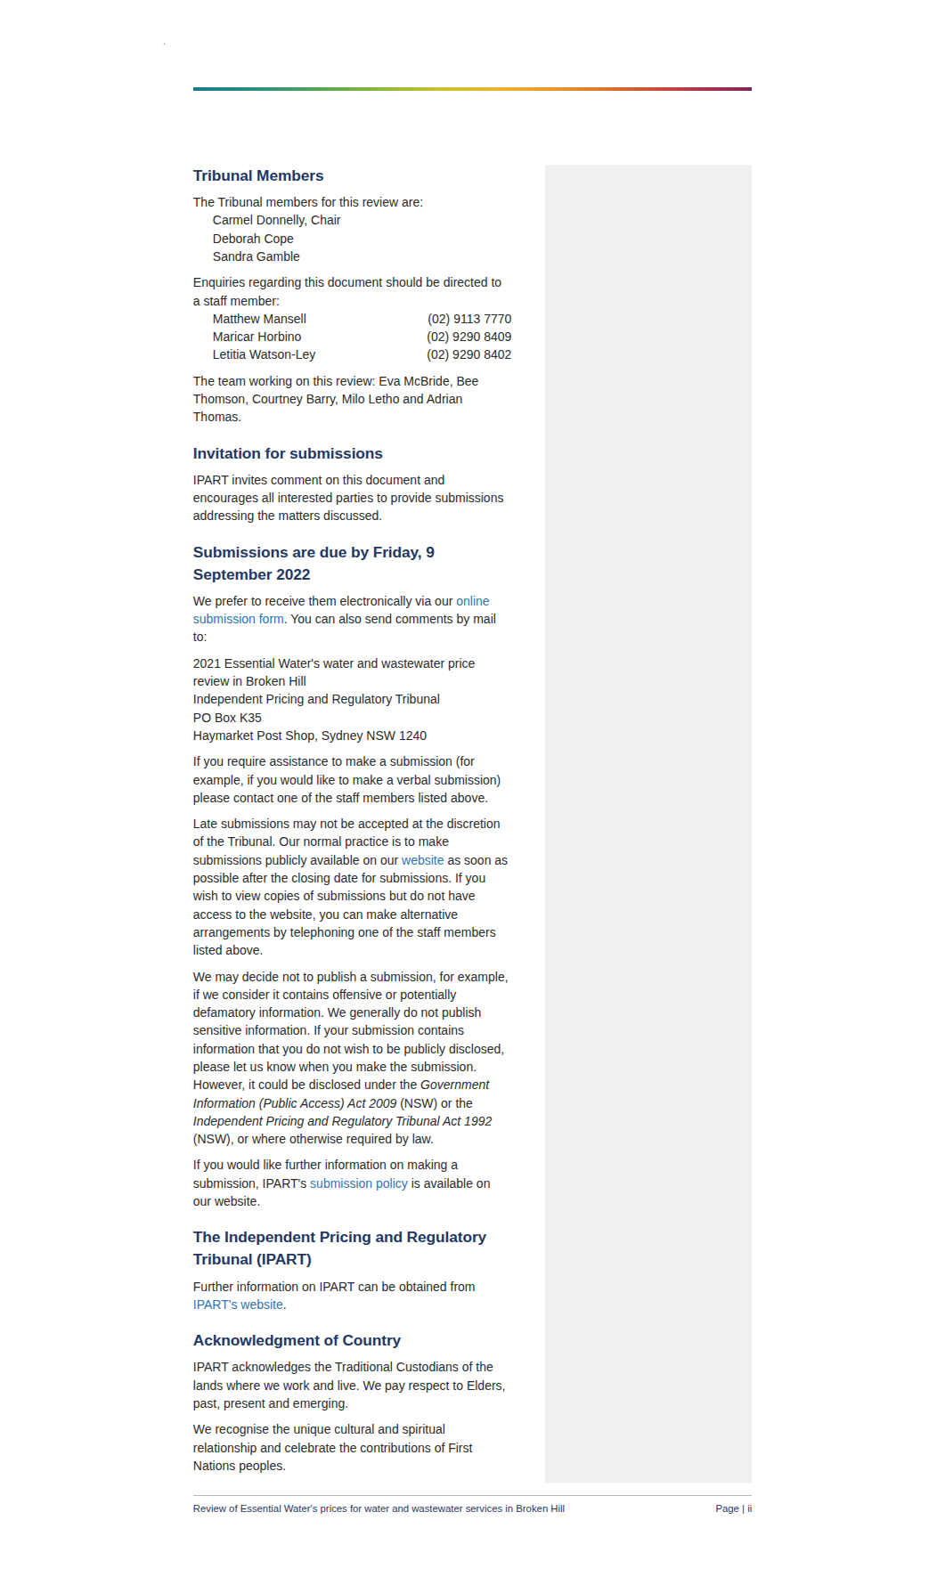.
Tribunal Members
The Tribunal members for this review are:
Carmel Donnelly, Chair
Deborah Cope
Sandra Gamble
Enquiries regarding this document should be directed to a staff member:
Matthew Mansell(02) 9113 7770
Maricar Horbino(02) 9290 8409
Letitia Watson-Ley(02) 9290 8402
The team working on this review: Eva McBride, Bee Thomson, Courtney Barry, Milo Letho and Adrian Thomas.
Invitation for submissions
IPART invites comment on this document and encourages all interested parties to provide submissions addressing the matters discussed.
Submissions are due by Friday, 9 September 2022
We prefer to receive them electronically via our online submission form. You can also send comments by mail to:
2021 Essential Water's water and wastewater price review in Broken Hill
Independent Pricing and Regulatory Tribunal
PO Box K35
Haymarket Post Shop, Sydney NSW 1240
If you require assistance to make a submission (for example, if you would like to make a verbal submission) please contact one of the staff members listed above.
Late submissions may not be accepted at the discretion of the Tribunal. Our normal practice is to make submissions publicly available on our website as soon as possible after the closing date for submissions. If you wish to view copies of submissions but do not have access to the website, you can make alternative arrangements by telephoning one of the staff members listed above.
We may decide not to publish a submission, for example, if we consider it contains offensive or potentially defamatory information. We generally do not publish sensitive information. If your submission contains information that you do not wish to be publicly disclosed, please let us know when you make the submission. However, it could be disclosed under the Government Information (Public Access) Act 2009 (NSW) or the Independent Pricing and Regulatory Tribunal Act 1992 (NSW), or where otherwise required by law.
If you would like further information on making a submission, IPART's submission policy is available on our website.
The Independent Pricing and Regulatory Tribunal (IPART)
Further information on IPART can be obtained from IPART's website.
Acknowledgment of Country
IPART acknowledges the Traditional Custodians of the lands where we work and live. We pay respect to Elders, past, present and emerging.
We recognise the unique cultural and spiritual relationship and celebrate the contributions of First Nations peoples.
Review of Essential Water's prices for water and wastewater services in Broken Hill Page | ii